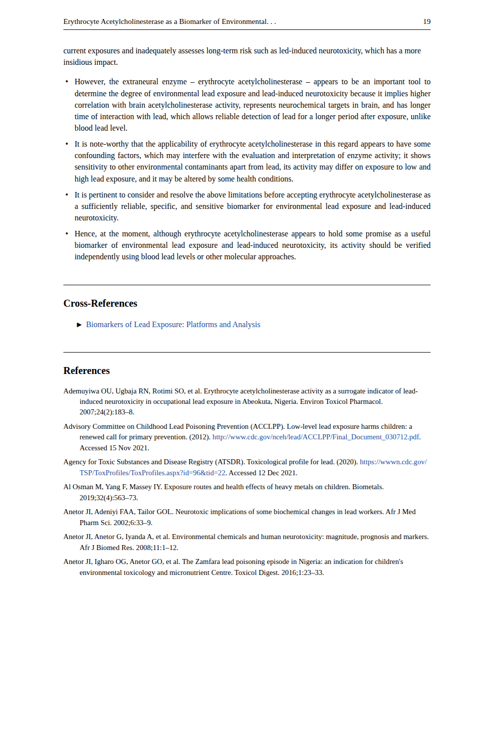Erythrocyte Acetylcholinesterase as a Biomarker of Environmental. . . 19
current exposures and inadequately assesses long-term risk such as led-induced neurotoxicity, which has a more insidious impact.
However, the extraneural enzyme – erythrocyte acetylcholinesterase – appears to be an important tool to determine the degree of environmental lead exposure and lead-induced neurotoxicity because it implies higher correlation with brain acetylcholinesterase activity, represents neurochemical targets in brain, and has longer time of interaction with lead, which allows reliable detection of lead for a longer period after exposure, unlike blood lead level.
It is note-worthy that the applicability of erythrocyte acetylcholinesterase in this regard appears to have some confounding factors, which may interfere with the evaluation and interpretation of enzyme activity; it shows sensitivity to other environmental contaminants apart from lead, its activity may differ on exposure to low and high lead exposure, and it may be altered by some health conditions.
It is pertinent to consider and resolve the above limitations before accepting erythrocyte acetylcholinesterase as a sufficiently reliable, specific, and sensitive biomarker for environmental lead exposure and lead-induced neurotoxicity.
Hence, at the moment, although erythrocyte acetylcholinesterase appears to hold some promise as a useful biomarker of environmental lead exposure and lead-induced neurotoxicity, its activity should be verified independently using blood lead levels or other molecular approaches.
Cross-References
►Biomarkers of Lead Exposure: Platforms and Analysis
References
Ademuyiwa OU, Ugbaja RN, Rotimi SO, et al. Erythrocyte acetylcholinesterase activity as a surrogate indicator of lead-induced neurotoxicity in occupational lead exposure in Abeokuta, Nigeria. Environ Toxicol Pharmacol. 2007;24(2):183–8.
Advisory Committee on Childhood Lead Poisoning Prevention (ACCLPP). Low-level lead exposure harms children: a renewed call for primary prevention. (2012). http://www.cdc.gov/nceh/lead/ACCLPP/Final_Document_030712.pdf. Accessed 15 Nov 2021.
Agency for Toxic Substances and Disease Registry (ATSDR). Toxicological profile for lead. (2020). https://wwwn.cdc.gov/TSP/ToxProfiles/ToxProfiles.aspx?id=96&tid=22. Accessed 12 Dec 2021.
Al Osman M, Yang F, Massey IY. Exposure routes and health effects of heavy metals on children. Biometals. 2019;32(4):563–73.
Anetor JI, Adeniyi FAA, Tailor GOL. Neurotoxic implications of some biochemical changes in lead workers. Afr J Med Pharm Sci. 2002;6:33–9.
Anetor JI, Anetor G, Iyanda A, et al. Environmental chemicals and human neurotoxicity: magnitude, prognosis and markers. Afr J Biomed Res. 2008;11:1–12.
Anetor JI, Igharo OG, Anetor GO, et al. The Zamfara lead poisoning episode in Nigeria: an indication for children's environmental toxicology and micronutrient Centre. Toxicol Digest. 2016;1:23–33.